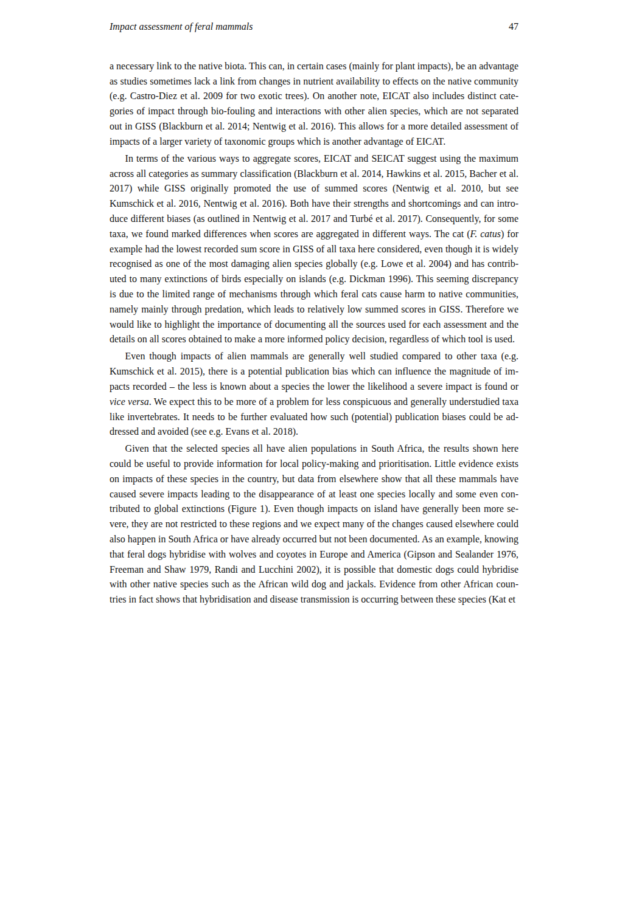Impact assessment of feral mammals 47
a necessary link to the native biota. This can, in certain cases (mainly for plant impacts), be an advantage as studies sometimes lack a link from changes in nutrient availability to effects on the native community (e.g. Castro-Diez et al. 2009 for two exotic trees). On another note, EICAT also includes distinct categories of impact through bio-fouling and interactions with other alien species, which are not separated out in GISS (Blackburn et al. 2014; Nentwig et al. 2016). This allows for a more detailed assessment of impacts of a larger variety of taxonomic groups which is another advantage of EICAT.
In terms of the various ways to aggregate scores, EICAT and SEICAT suggest using the maximum across all categories as summary classification (Blackburn et al. 2014, Hawkins et al. 2015, Bacher et al. 2017) while GISS originally promoted the use of summed scores (Nentwig et al. 2010, but see Kumschick et al. 2016, Nentwig et al. 2016). Both have their strengths and shortcomings and can introduce different biases (as outlined in Nentwig et al. 2017 and Turbé et al. 2017). Consequently, for some taxa, we found marked differences when scores are aggregated in different ways. The cat (F. catus) for example had the lowest recorded sum score in GISS of all taxa here considered, even though it is widely recognised as one of the most damaging alien species globally (e.g. Lowe et al. 2004) and has contributed to many extinctions of birds especially on islands (e.g. Dickman 1996). This seeming discrepancy is due to the limited range of mechanisms through which feral cats cause harm to native communities, namely mainly through predation, which leads to relatively low summed scores in GISS. Therefore we would like to highlight the importance of documenting all the sources used for each assessment and the details on all scores obtained to make a more informed policy decision, regardless of which tool is used.
Even though impacts of alien mammals are generally well studied compared to other taxa (e.g. Kumschick et al. 2015), there is a potential publication bias which can influence the magnitude of impacts recorded – the less is known about a species the lower the likelihood a severe impact is found or vice versa. We expect this to be more of a problem for less conspicuous and generally understudied taxa like invertebrates. It needs to be further evaluated how such (potential) publication biases could be addressed and avoided (see e.g. Evans et al. 2018).
Given that the selected species all have alien populations in South Africa, the results shown here could be useful to provide information for local policy-making and prioritisation. Little evidence exists on impacts of these species in the country, but data from elsewhere show that all these mammals have caused severe impacts leading to the disappearance of at least one species locally and some even contributed to global extinctions (Figure 1). Even though impacts on island have generally been more severe, they are not restricted to these regions and we expect many of the changes caused elsewhere could also happen in South Africa or have already occurred but not been documented. As an example, knowing that feral dogs hybridise with wolves and coyotes in Europe and America (Gipson and Sealander 1976, Freeman and Shaw 1979, Randi and Lucchini 2002), it is possible that domestic dogs could hybridise with other native species such as the African wild dog and jackals. Evidence from other African countries in fact shows that hybridisation and disease transmission is occurring between these species (Kat et